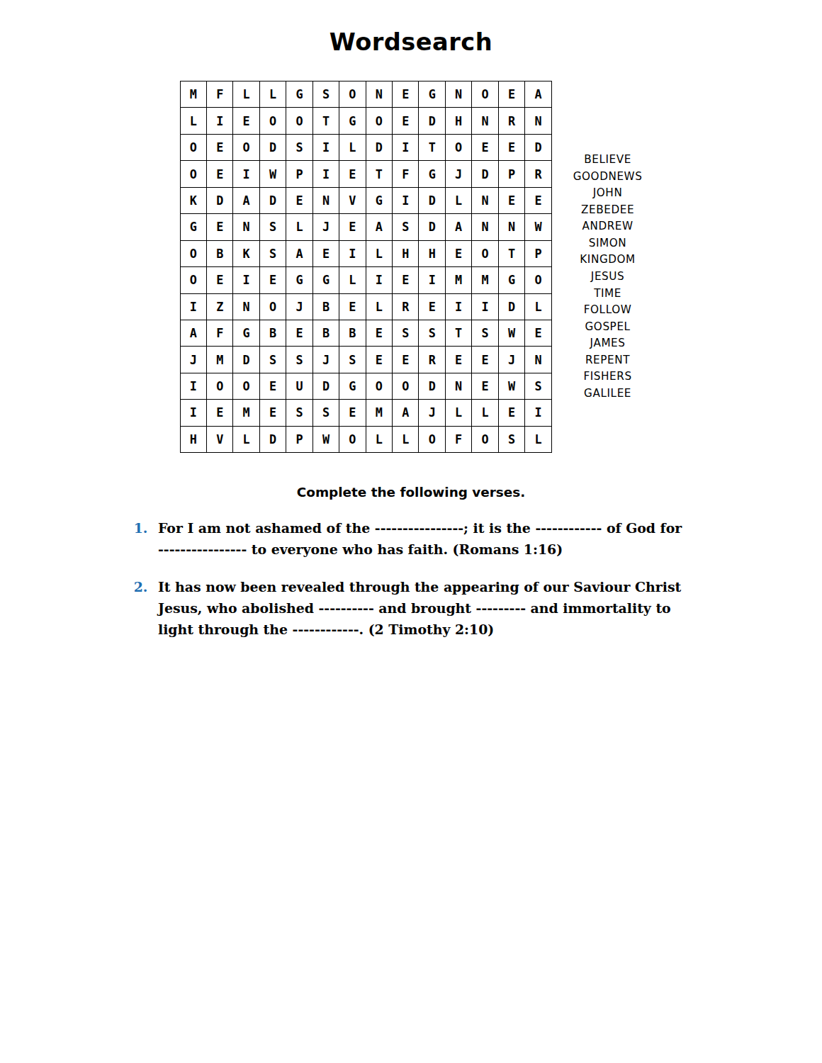Wordsearch
| M | F | L | L | G | S | O | N | E | G | N | O | E | A |
| L | I | E | O | O | T | G | O | E | D | H | N | R | N |
| O | E | O | D | S | I | L | D | I | T | O | E | E | D |
| O | E | I | W | P | I | E | T | F | G | J | D | P | R |
| K | D | A | D | E | N | V | G | I | D | L | N | E | E |
| G | E | N | S | L | J | E | A | S | D | A | N | N | W |
| O | B | K | S | A | E | I | L | H | H | E | O | T | P |
| O | E | I | E | G | G | L | I | E | I | M | M | G | O |
| I | Z | N | O | J | B | E | L | R | E | I | I | D | L |
| A | F | G | B | E | B | B | E | S | S | T | S | W | E |
| J | M | D | S | S | J | S | E | E | R | E | E | J | N |
| I | O | O | E | U | D | G | O | O | D | N | E | W | S |
| I | E | M | E | S | S | E | M | A | J | L | L | E | I |
| H | V | L | D | P | W | O | L | L | O | F | O | S | L |
BELIEVE
GOODNEWS
JOHN
ZEBEDEE
ANDREW
SIMON
KINGDOM
JESUS
TIME
FOLLOW
GOSPEL
JAMES
REPENT
FISHERS
GALILEE
Complete the following verses.
For I am not ashamed of the ----------------; it is the ------------ of God for ---------------- to everyone who has faith. (Romans 1:16)
It has now been revealed through the appearing of our Saviour Christ Jesus, who abolished ---------- and brought --------- and immortality to light through the ------------. (2 Timothy 2:10)